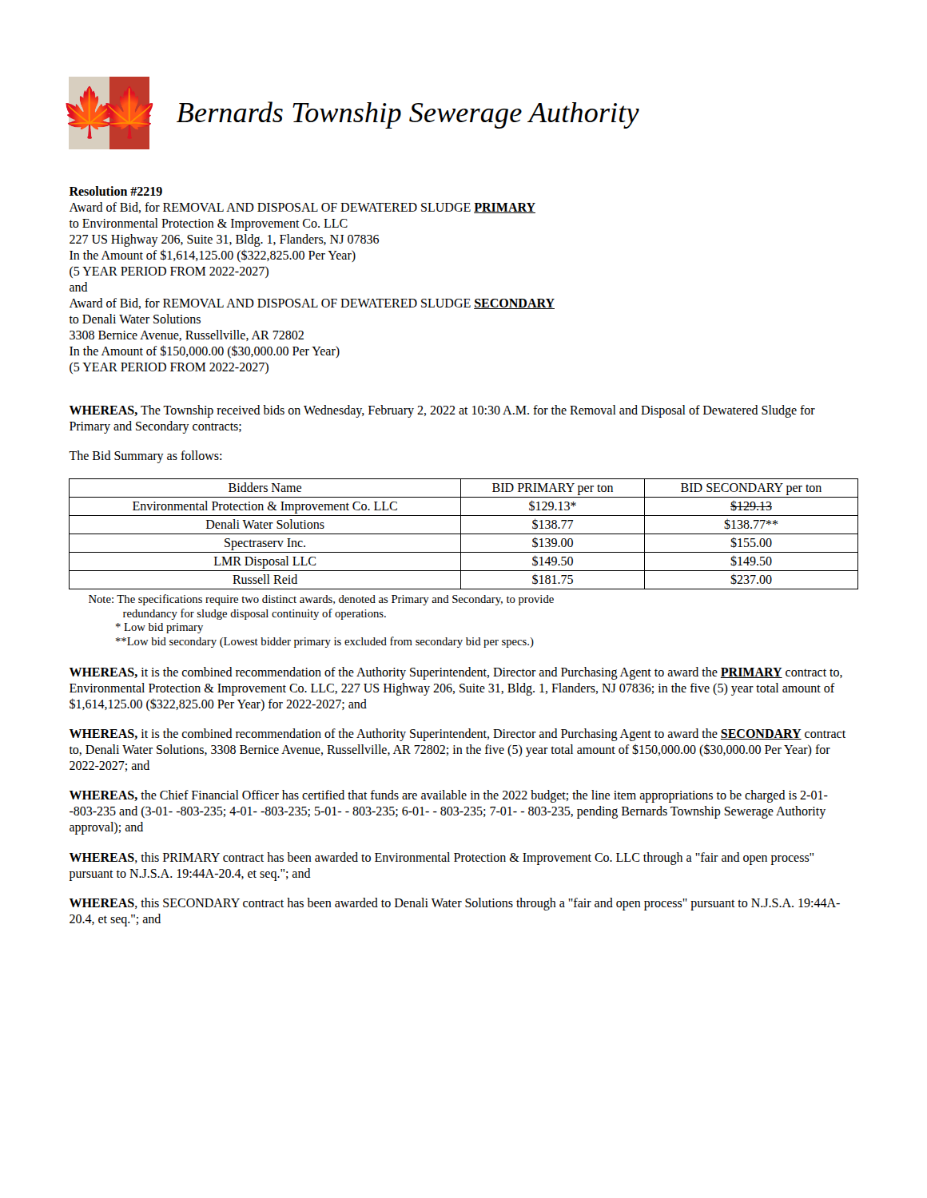🍁
🍁
Bernards Township Sewerage Authority
Resolution #2219
Award of Bid, for REMOVAL AND DISPOSAL OF DEWATERED SLUDGE PRIMARY
to Environmental Protection & Improvement Co. LLC
227 US Highway 206, Suite 31, Bldg. 1, Flanders, NJ 07836
In the Amount of $1,614,125.00 ($322,825.00 Per Year)
(5 YEAR PERIOD FROM 2022-2027)
and
Award of Bid, for REMOVAL AND DISPOSAL OF DEWATERED SLUDGE SECONDARY
to Denali Water Solutions
3308 Bernice Avenue, Russellville, AR 72802
In the Amount of $150,000.00 ($30,000.00 Per Year)
(5 YEAR PERIOD FROM 2022-2027)
WHEREAS, The Township received bids on Wednesday, February 2, 2022 at 10:30 A.M. for the Removal and Disposal of Dewatered Sludge for Primary and Secondary contracts;
The Bid Summary as follows:
| Bidders Name | BID PRIMARY per ton | BID SECONDARY per ton |
| --- | --- | --- |
| Environmental Protection & Improvement Co. LLC | $129.13* | $129.13 |
| Denali Water Solutions | $138.77 | $138.77** |
| Spectraserv Inc. | $139.00 | $155.00 |
| LMR Disposal LLC | $149.50 | $149.50 |
| Russell Reid | $181.75 | $237.00 |
Note: The specifications require two distinct awards, denoted as Primary and Secondary, to provide
redundancy for sludge disposal continuity of operations.
* Low bid primary
**Low bid secondary (Lowest bidder primary is excluded from secondary bid per specs.)
WHEREAS, it is the combined recommendation of the Authority Superintendent, Director and Purchasing Agent to award the PRIMARY contract to, Environmental Protection & Improvement Co. LLC, 227 US Highway 206, Suite 31, Bldg. 1, Flanders, NJ 07836; in the five (5) year total amount of $1,614,125.00 ($322,825.00 Per Year) for 2022-2027; and
WHEREAS, it is the combined recommendation of the Authority Superintendent, Director and Purchasing Agent to award the SECONDARY contract to, Denali Water Solutions, 3308 Bernice Avenue, Russellville, AR 72802; in the five (5) year total amount of $150,000.00 ($30,000.00 Per Year) for 2022-2027; and
WHEREAS, the Chief Financial Officer has certified that funds are available in the 2022 budget; the line item appropriations to be charged is 2-01- -803-235 and (3-01- -803-235; 4-01- -803-235; 5-01- - 803-235; 6-01- - 803-235; 7-01- - 803-235, pending Bernards Township Sewerage Authority approval); and
WHEREAS, this PRIMARY contract has been awarded to Environmental Protection & Improvement Co. LLC through a "fair and open process" pursuant to N.J.S.A. 19:44A-20.4, et seq."; and
WHEREAS, this SECONDARY contract has been awarded to Denali Water Solutions through a "fair and open process" pursuant to N.J.S.A. 19:44A-20.4, et seq."; and